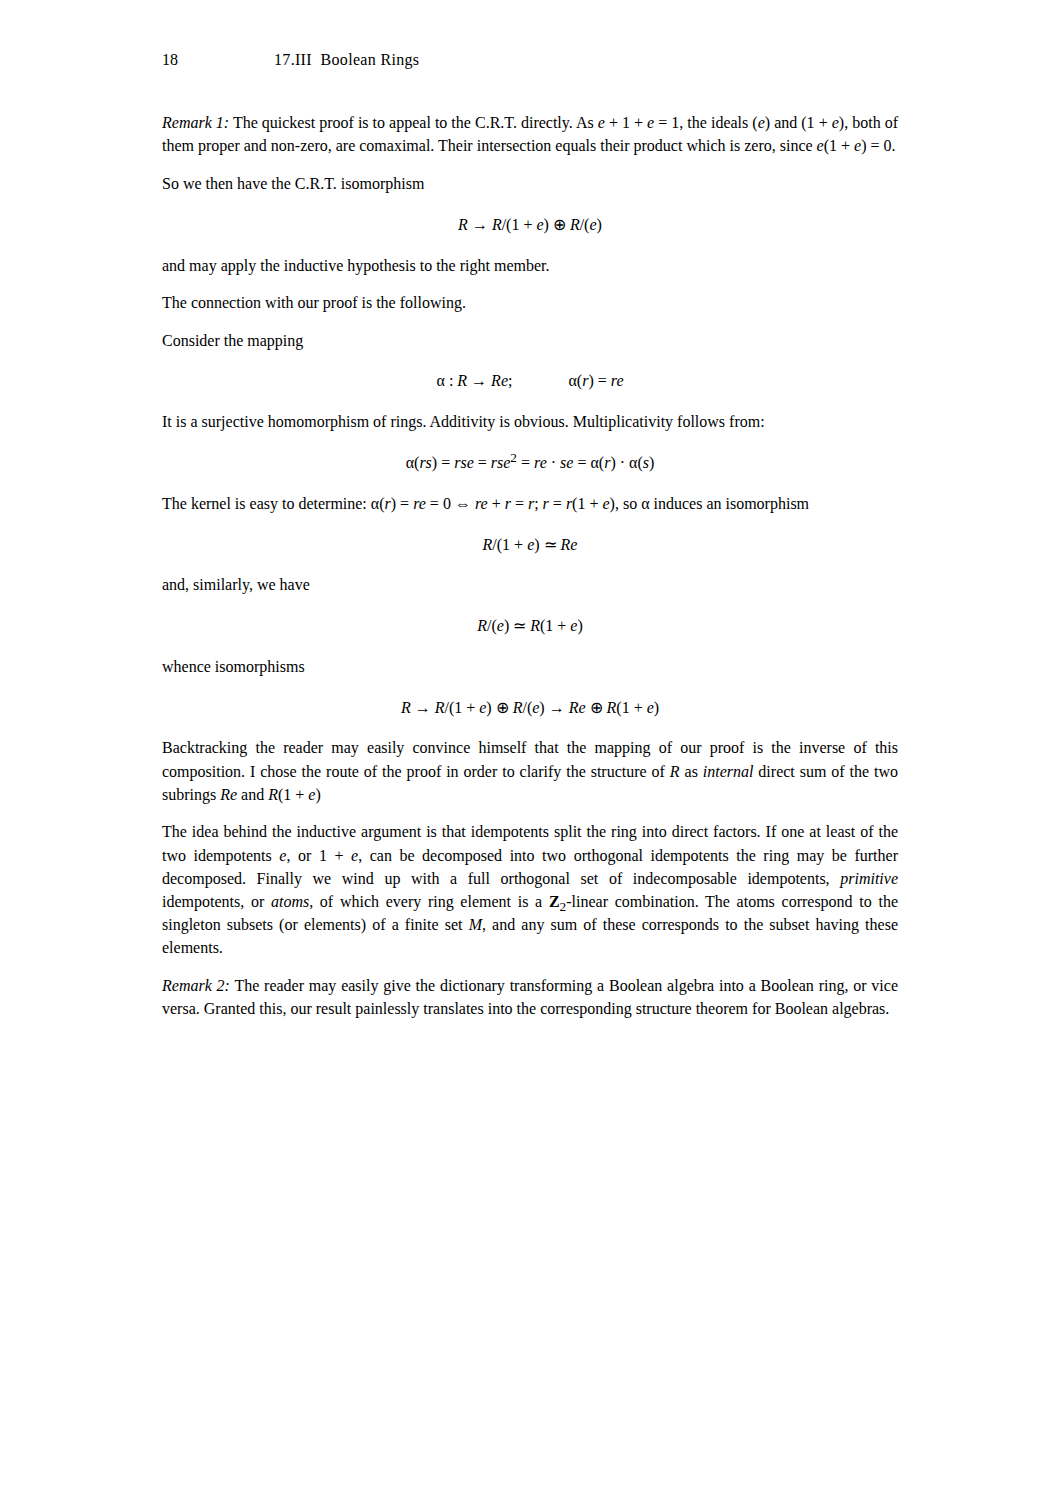18 17.III Boolean Rings
Remark 1: The quickest proof is to appeal to the C.R.T. directly. As e + 1 + e = 1, the ideals (e) and (1 + e), both of them proper and non-zero, are comaximal. Their intersection equals their product which is zero, since e(1 + e) = 0.
So we then have the C.R.T. isomorphism
R → R/(1 + e) ⊕ R/(e)
and may apply the inductive hypothesis to the right member.
The connection with our proof is the following.
Consider the mapping
α : R → Re; α(r) = re
It is a surjective homomorphism of rings. Additivity is obvious. Multiplicativity follows from:
α(rs) = rse = rse2 = re · se = α(r) · α(s)
The kernel is easy to determine: α(r) = re = 0 ⇔ re + r = r; r = r(1 + e), so α induces an isomorphism
R/(1 + e) ≃ Re
and, similarly, we have
R/(e) ≃ R(1 + e)
whence isomorphisms
R → R/(1 + e) ⊕ R/(e) → Re ⊕ R(1 + e)
Backtracking the reader may easily convince himself that the mapping of our proof is the inverse of this composition. I chose the route of the proof in order to clarify the structure of R as internal direct sum of the two subrings Re and R(1 + e)
The idea behind the inductive argument is that idempotents split the ring into direct factors. If one at least of the two idempotents e, or 1 + e, can be decomposed into two orthogonal idempotents the ring may be further decomposed. Finally we wind up with a full orthogonal set of indecomposable idempotents, primitive idempotents, or atoms, of which every ring element is a Z2-linear combination. The atoms correspond to the singleton subsets (or elements) of a finite set M, and any sum of these corresponds to the subset having these elements.
Remark 2: The reader may easily give the dictionary transforming a Boolean algebra into a Boolean ring, or vice versa. Granted this, our result painlessly translates into the corresponding structure theorem for Boolean algebras.